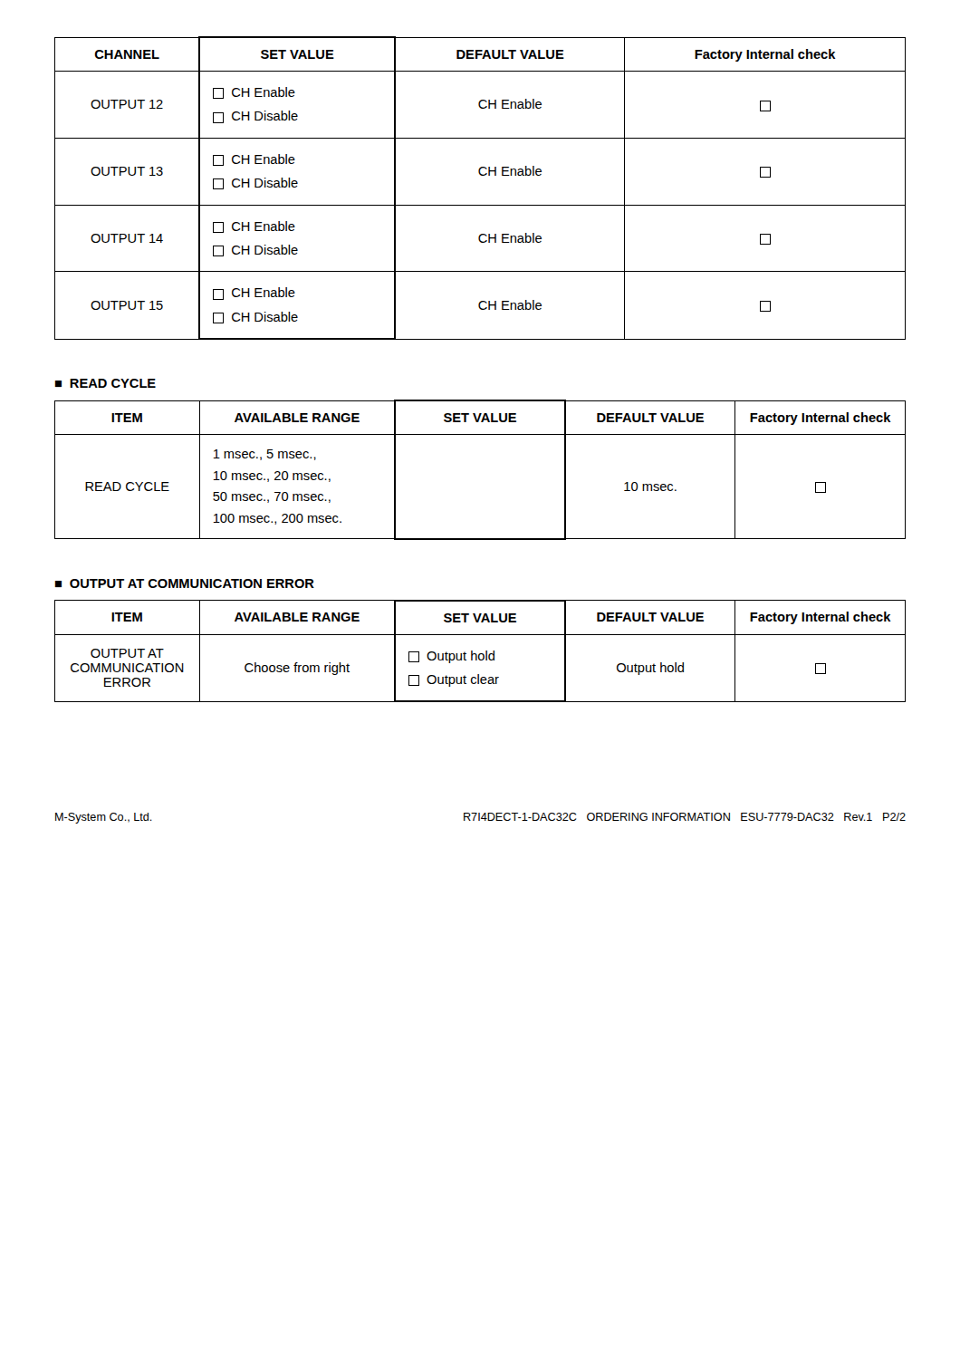| CHANNEL | SET VALUE | DEFAULT VALUE | Factory Internal check |
| --- | --- | --- | --- |
| OUTPUT 12 | CH Enable CH Disable | CH Enable | |
| OUTPUT 13 | CH Enable CH Disable | CH Enable | |
| OUTPUT 14 | CH Enable CH Disable | CH Enable | |
| OUTPUT 15 | CH Enable CH Disable | CH Enable | |
READ CYCLE
| ITEM | AVAILABLE RANGE | SET VALUE | DEFAULT VALUE | Factory Internal check |
| --- | --- | --- | --- | --- |
| READ CYCLE | 1 msec., 5 msec., 10 msec., 20 msec., 50 msec., 70 msec., 100 msec., 200 msec. | | 10 msec. | |
OUTPUT AT COMMUNICATION ERROR
| ITEM | AVAILABLE RANGE | SET VALUE | DEFAULT VALUE | Factory Internal check |
| --- | --- | --- | --- | --- |
| OUTPUT AT COMMUNICATION ERROR | Choose from right | Output hold Output clear | Output hold | |
M-System Co., Ltd. R7I4DECT-1-DAC32C ORDERING INFORMATION ESU-7779-DAC32 Rev.1 P2/2